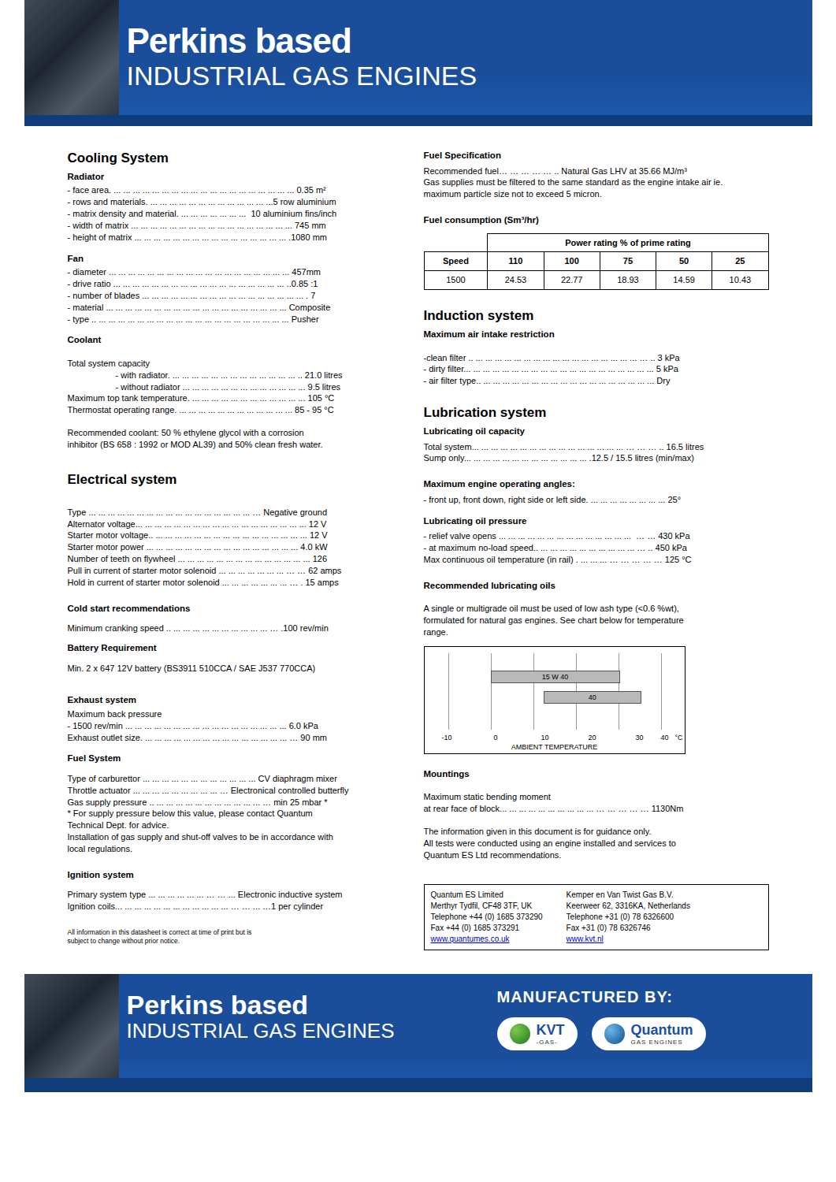Perkins based
INDUSTRIAL GAS ENGINES
Cooling System
Radiator
- face area. ... ... ... ... ... ... ... ... ... ... ... ... ... ... ... ... ... ... ... 0.35 m²
- rows and materials. ... ... ... ... ... ... ... ... ... ... ... ... ...5 row aluminium
- matrix density and material. ... ... ... ... ... ... ... 10 aluminium fins/inch
- width of matrix ... ... ... ... ... ... ... ... ... ... ... ... ... ... ... ... ... 745 mm
- height of matrix ... ... ... ... ... ... ... ... ... ... ... ... ... ... ... ... .1080 mm
Fan
- diameter ... ... ... ... ... ... ... ... ... ... ... ... ... ... ... ... ... ... ... 457mm
- drive ratio ... ... ... ... ... ... ... ... ... ... ... ... ... ... ... ... ... ... ..0.85 :1
- number of blades ... ... ... ... ... ... ... ... ... ... ... ... ... ... ... ... ... . 7
- material ... ... ... ... ... ... ... ... ... ... ... ... ... ... ... ... ... ... ... Composite
- type .. ... ... ... ... ... ... ... ... ... ... ... ... ... ... ... ... ... ... ... ... Pusher
Coolant
Total system capacity
- with radiator. ... ... ... ... ... ... ... ... ... ... ... ... ... .. 21.0 litres
- without radiator ... ... ... ... ... ... ... ... ... ... ... ... ... 9.5 litres
Maximum top tank temperature. ... ... ... ... ... ... ... ... ... ... ... ... 105 °C
Thermostat operating range. ... ... ... ... ... ... ... ... ... ... ... ... 85 - 95 °C
Recommended coolant: 50 % ethylene glycol with a corrosion
inhibitor (BS 658 : 1992 or MOD AL39) and 50% clean fresh water.
Electrical system
Type ... ... ... ... ... ... ... ... ... ... ... ... ... ... ... ... ... … Negative ground
Alternator voltage... ... ... ... ... ... ... ... ... ... ... ... ... ... ... ... ... ... 12 V
Starter motor voltage.. ... ... ... ... ... ... ... ... ... ... ... ... ... ... ... ... 12 V
Starter motor power ... ... ... ... ... ... ... ... ... ... ... ... ... ... ... ... 4.0 kW
Number of teeth on flywheel ... ... ... ... ... ... ... ... ... ... ... ... ... ... 126
Pull in current of starter motor solenoid ... ... ... ... ... ... ... … … 62 amps
Hold in current of starter motor solenoid ... ... ... ... ... ... ... … . 15 amps
Cold start recommendations
Minimum cranking speed .. ... ... ... ... ... ... ... ... ... ... … .100 rev/min
Battery Requirement
Min. 2 x 647 12V battery (BS3911 510CCA / SAE J537 770CCA)
Exhaust system
Maximum back pressure
- 1500 rev/min ... ... ... ... ... ... ... ... ... ... ... ... ... ... ... ... ... 6.0 kPa
Exhaust outlet size. ... ... ... ... ... ... ... ... ... ... ... ... ... ... ... … 90 mm
Fuel System
Type of carburettor ... ... ... ... ... ... ... ... ... ... ... ... CV diaphragm mixer
Throttle actuator ... ... ... ... ... ... ... ... ... … Electronical controlled butterfly
Gas supply pressure .. ... ... ... ... ... ... ... ... ... ... ... … min 25 mbar *
* For supply pressure below this value, please contact Quantum
Technical Dept. for advice.
Installation of gas supply and shut-off valves to be in accordance with
local regulations.
Ignition system
Primary system type ... ... ... ... ... ... … … ... Electronic inductive system
Ignition coils... ... ... ... ... ... ... ... ... ... ... ... … … ... …1 per cylinder
All information in this datasheet is correct at time of print but is
subject to change without prior notice.
Fuel Specification
Recommended fuel… … … … … .. Natural Gas LHV at 35.66 MJ/m³
Gas supplies must be filtered to the same standard as the engine intake air ie.
maximum particle size not to exceed 5 micron.
Fuel consumption (Sm³/hr)
| | Power rating % of prime rating |
| Speed | 110 | 100 | 75 | 50 | 25 |
| 1500 | 24.53 | 22.77 | 18.93 | 14.59 | 10.43 |
Induction system
Maximum air intake restriction
-clean filter .. ... ... ... ... ... ... ... ... ... ... ... ... ... ... ... ... ... … .. 3 kPa
- dirty filter... ... ... ... ... ... ... ... ... ... ... ... ... ... ... ... ... ... ... ... 5 kPa
- air filter type.. ... ... ... ... ... ... ... ... ... ... ... ... ... ... ... ... ... ... Dry
Lubrication system
Lubricating oil capacity
Total system... ... ... ... ... ... ... ... ... ... ... ... ... ... ... ... … … … .. 16.5 litres
Sump only... ... ... ... ... ... ... ... ... ... ... ... ... .12.5 / 15.5 litres (min/max)
Maximum engine operating angles:
- front up, front down, right side or left side. ... ... ... ... ... ... ... ... 25°
Lubricating oil pressure
- relief valve opens ... ... ... ... ... ... ... ... ... ... ... ... ... ... … … 430 kPa
- at maximum no-load speed.. ... ... ... ... ... ... ... ... ... ... … .. 450 kPa
Max continuous oil temperature (in rail) . ... ... ... … … … … … 125 °C
Recommended lubricating oils
A single or multigrade oil must be used of low ash type (<0.6 %wt),
formulated for natural gas engines. See chart below for temperature
range.
15 W 40
40
-10 0 10 20 30 40 °C
AMBIENT TEMPERATURE
Mountings
Maximum static bending moment
at rear face of block... ... ... ... ... ... ... ... ... ... … … … … … 1130Nm
The information given in this document is for guidance only.
All tests were conducted using an engine installed and services to
Quantum ES Ltd recommendations.
Quantum ES Limited
Merthyr Tydfil, CF48 3TF, UK
Telephone +44 (0) 1685 373290
Fax +44 (0) 1685 373291
www.quantumes.co.uk
Kemper en Van Twist Gas B.V.
Keerweer 62, 3316KA, Netherlands
Telephone +31 (0) 78 6326600
Fax +31 (0) 78 6326746
www.kvt.nl
Perkins based
INDUSTRIAL GAS ENGINES
MANUFACTURED BY:
KVT-GAS-
QuantumGAS ENGINES